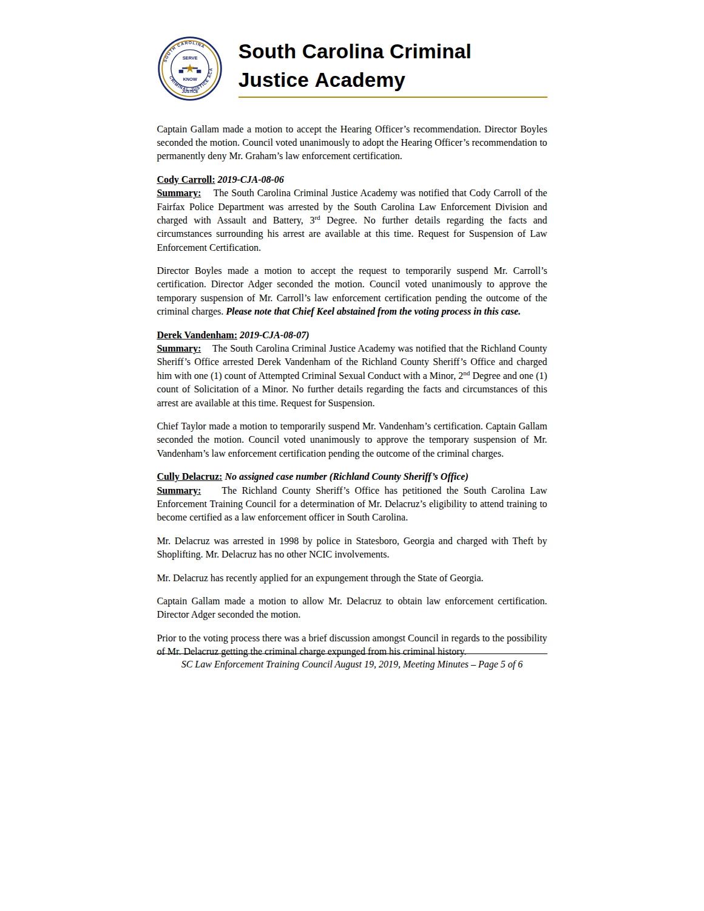SOUTH CAROLINA CRIMINAL JUSTICE ACADEMY SERVE KNOW JUSTICE
South Carolina Criminal Justice Academy
Captain Gallam made a motion to accept the Hearing Officer’s recommendation. Director Boyles seconded the motion. Council voted unanimously to adopt the Hearing Officer’s recommendation to permanently deny Mr. Graham’s law enforcement certification.
Cody Carroll: 2019-CJA-08-06
Summary: The South Carolina Criminal Justice Academy was notified that Cody Carroll of the Fairfax Police Department was arrested by the South Carolina Law Enforcement Division and charged with Assault and Battery, 3rd Degree. No further details regarding the facts and circumstances surrounding his arrest are available at this time. Request for Suspension of Law Enforcement Certification.
Director Boyles made a motion to accept the request to temporarily suspend Mr. Carroll’s certification. Director Adger seconded the motion. Council voted unanimously to approve the temporary suspension of Mr. Carroll’s law enforcement certification pending the outcome of the criminal charges. Please note that Chief Keel abstained from the voting process in this case.
Derek Vandenham: 2019-CJA-08-07)
Summary: The South Carolina Criminal Justice Academy was notified that the Richland County Sheriff’s Office arrested Derek Vandenham of the Richland County Sheriff’s Office and charged him with one (1) count of Attempted Criminal Sexual Conduct with a Minor, 2nd Degree and one (1) count of Solicitation of a Minor. No further details regarding the facts and circumstances of this arrest are available at this time. Request for Suspension.
Chief Taylor made a motion to temporarily suspend Mr. Vandenham’s certification. Captain Gallam seconded the motion. Council voted unanimously to approve the temporary suspension of Mr. Vandenham’s law enforcement certification pending the outcome of the criminal charges.
Cully Delacruz: No assigned case number (Richland County Sheriff’s Office)
Summary: The Richland County Sheriff’s Office has petitioned the South Carolina Law Enforcement Training Council for a determination of Mr. Delacruz’s eligibility to attend training to become certified as a law enforcement officer in South Carolina.
Mr. Delacruz was arrested in 1998 by police in Statesboro, Georgia and charged with Theft by Shoplifting. Mr. Delacruz has no other NCIC involvements.
Mr. Delacruz has recently applied for an expungement through the State of Georgia.
Captain Gallam made a motion to allow Mr. Delacruz to obtain law enforcement certification. Director Adger seconded the motion.
Prior to the voting process there was a brief discussion amongst Council in regards to the possibility of Mr. Delacruz getting the criminal charge expunged from his criminal history.
SC Law Enforcement Training Council August 19, 2019, Meeting Minutes – Page 5 of 6